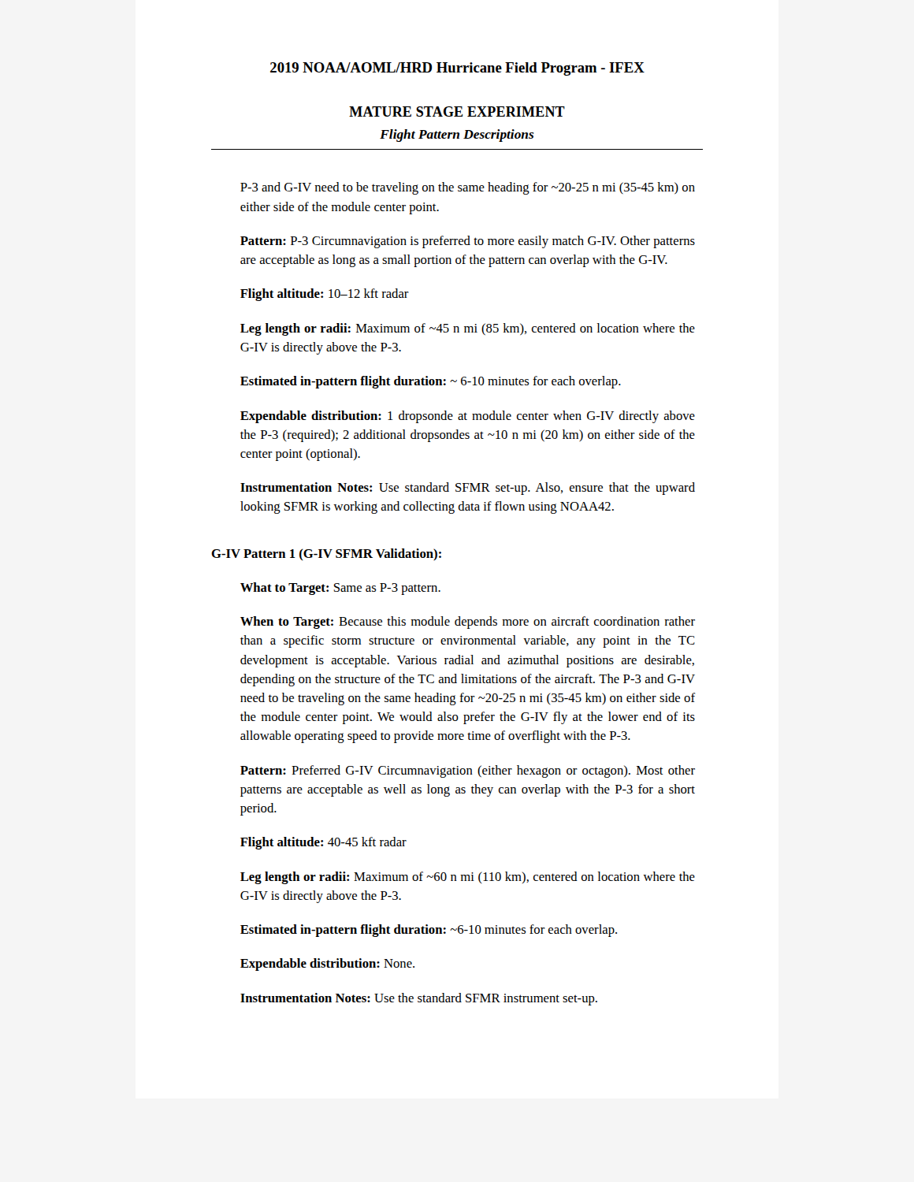2019 NOAA/AOML/HRD Hurricane Field Program - IFEX
MATURE STAGE EXPERIMENT
Flight Pattern Descriptions
P-3 and G-IV need to be traveling on the same heading for ~20-25 n mi (35-45 km) on either side of the module center point.
Pattern: P-3 Circumnavigation is preferred to more easily match G-IV. Other patterns are acceptable as long as a small portion of the pattern can overlap with the G-IV.
Flight altitude: 10–12 kft radar
Leg length or radii: Maximum of ~45 n mi (85 km), centered on location where the G-IV is directly above the P-3.
Estimated in-pattern flight duration: ~ 6-10 minutes for each overlap.
Expendable distribution: 1 dropsonde at module center when G-IV directly above the P-3 (required); 2 additional dropsondes at ~10 n mi (20 km) on either side of the center point (optional).
Instrumentation Notes: Use standard SFMR set-up. Also, ensure that the upward looking SFMR is working and collecting data if flown using NOAA42.
G-IV Pattern 1 (G-IV SFMR Validation):
What to Target: Same as P-3 pattern.
When to Target: Because this module depends more on aircraft coordination rather than a specific storm structure or environmental variable, any point in the TC development is acceptable. Various radial and azimuthal positions are desirable, depending on the structure of the TC and limitations of the aircraft. The P-3 and G-IV need to be traveling on the same heading for ~20-25 n mi (35-45 km) on either side of the module center point. We would also prefer the G-IV fly at the lower end of its allowable operating speed to provide more time of overflight with the P-3.
Pattern: Preferred G-IV Circumnavigation (either hexagon or octagon). Most other patterns are acceptable as well as long as they can overlap with the P-3 for a short period.
Flight altitude: 40-45 kft radar
Leg length or radii: Maximum of ~60 n mi (110 km), centered on location where the G-IV is directly above the P-3.
Estimated in-pattern flight duration: ~6-10 minutes for each overlap.
Expendable distribution: None.
Instrumentation Notes: Use the standard SFMR instrument set-up.